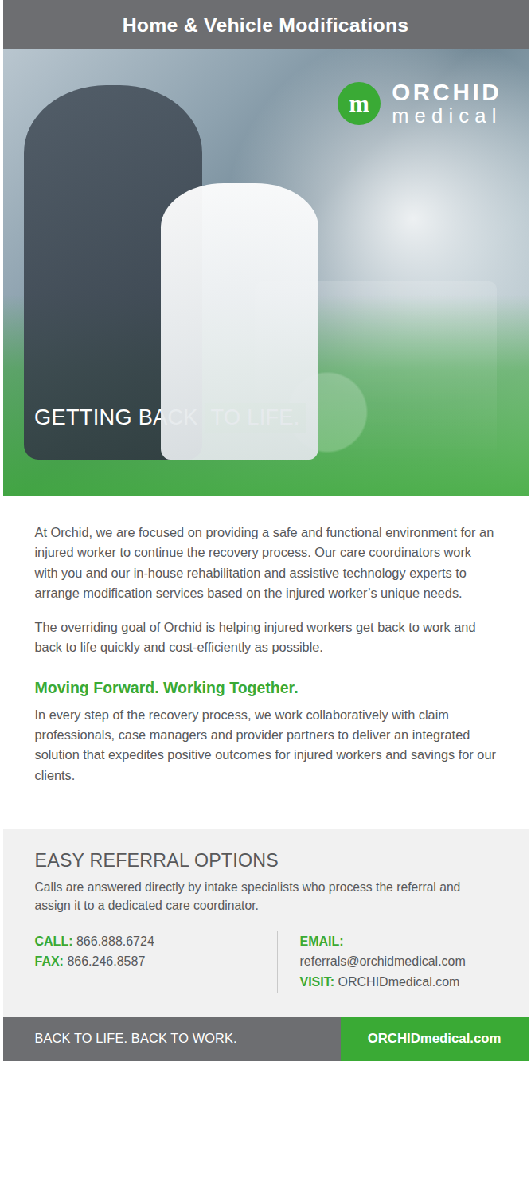Home & Vehicle Modifications
m ORCHID medical
GETTING BACK TO LIFE.
At Orchid, we are focused on providing a safe and functional environment for an injured worker to continue the recovery process. Our care coordinators work with you and our in-house rehabilitation and assistive technology experts to arrange modification services based on the injured worker’s unique needs.
The overriding goal of Orchid is helping injured workers get back to work and back to life quickly and cost-efficiently as possible.
Moving Forward. Working Together.
In every step of the recovery process, we work collaboratively with claim professionals, case managers and provider partners to deliver an integrated solution that expedites positive outcomes for injured workers and savings for our clients.
EASY REFERRAL OPTIONS
Calls are answered directly by intake specialists who process the referral and assign it to a dedicated care coordinator.
CALL: 866.888.6724
FAX: 866.246.8587
EMAIL: referrals@orchidmedical.com
VISIT: ORCHIDmedical.com
BACK TO LIFE. BACK TO WORK.
ORCHIDmedical.com